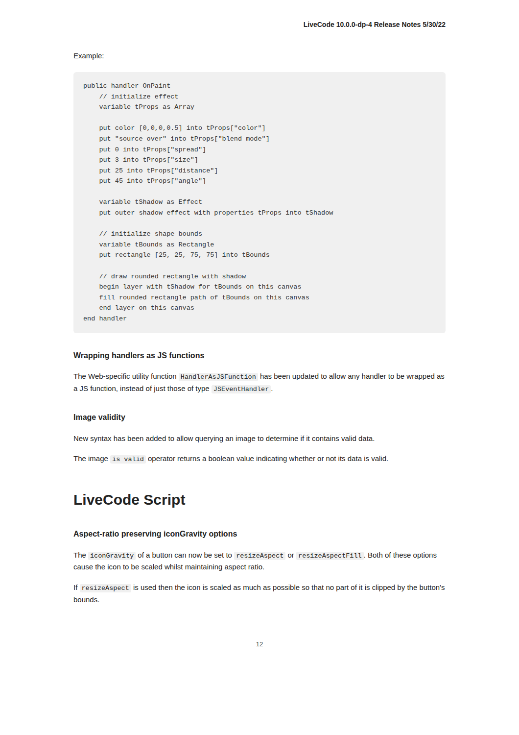LiveCode 10.0.0-dp-4 Release Notes 5/30/22
Example:
public handler OnPaint
    // initialize effect
    variable tProps as Array

    put color [0,0,0,0.5] into tProps["color"]
    put "source over" into tProps["blend mode"]
    put 0 into tProps["spread"]
    put 3 into tProps["size"]
    put 25 into tProps["distance"]
    put 45 into tProps["angle"]

    variable tShadow as Effect
    put outer shadow effect with properties tProps into tShadow

    // initialize shape bounds
    variable tBounds as Rectangle
    put rectangle [25, 25, 75, 75] into tBounds

    // draw rounded rectangle with shadow
    begin layer with tShadow for tBounds on this canvas
    fill rounded rectangle path of tBounds on this canvas
    end layer on this canvas
end handler
Wrapping handlers as JS functions
The Web-specific utility function HandlerAsJSFunction has been updated to allow any handler to be wrapped as a JS function, instead of just those of type JSEventHandler.
Image validity
New syntax has been added to allow querying an image to determine if it contains valid data.
The image is valid operator returns a boolean value indicating whether or not its data is valid.
LiveCode Script
Aspect-ratio preserving iconGravity options
The iconGravity of a button can now be set to resizeAspect or resizeAspectFill. Both of these options cause the icon to be scaled whilst maintaining aspect ratio.
If resizeAspect is used then the icon is scaled as much as possible so that no part of it is clipped by the button's bounds.
12